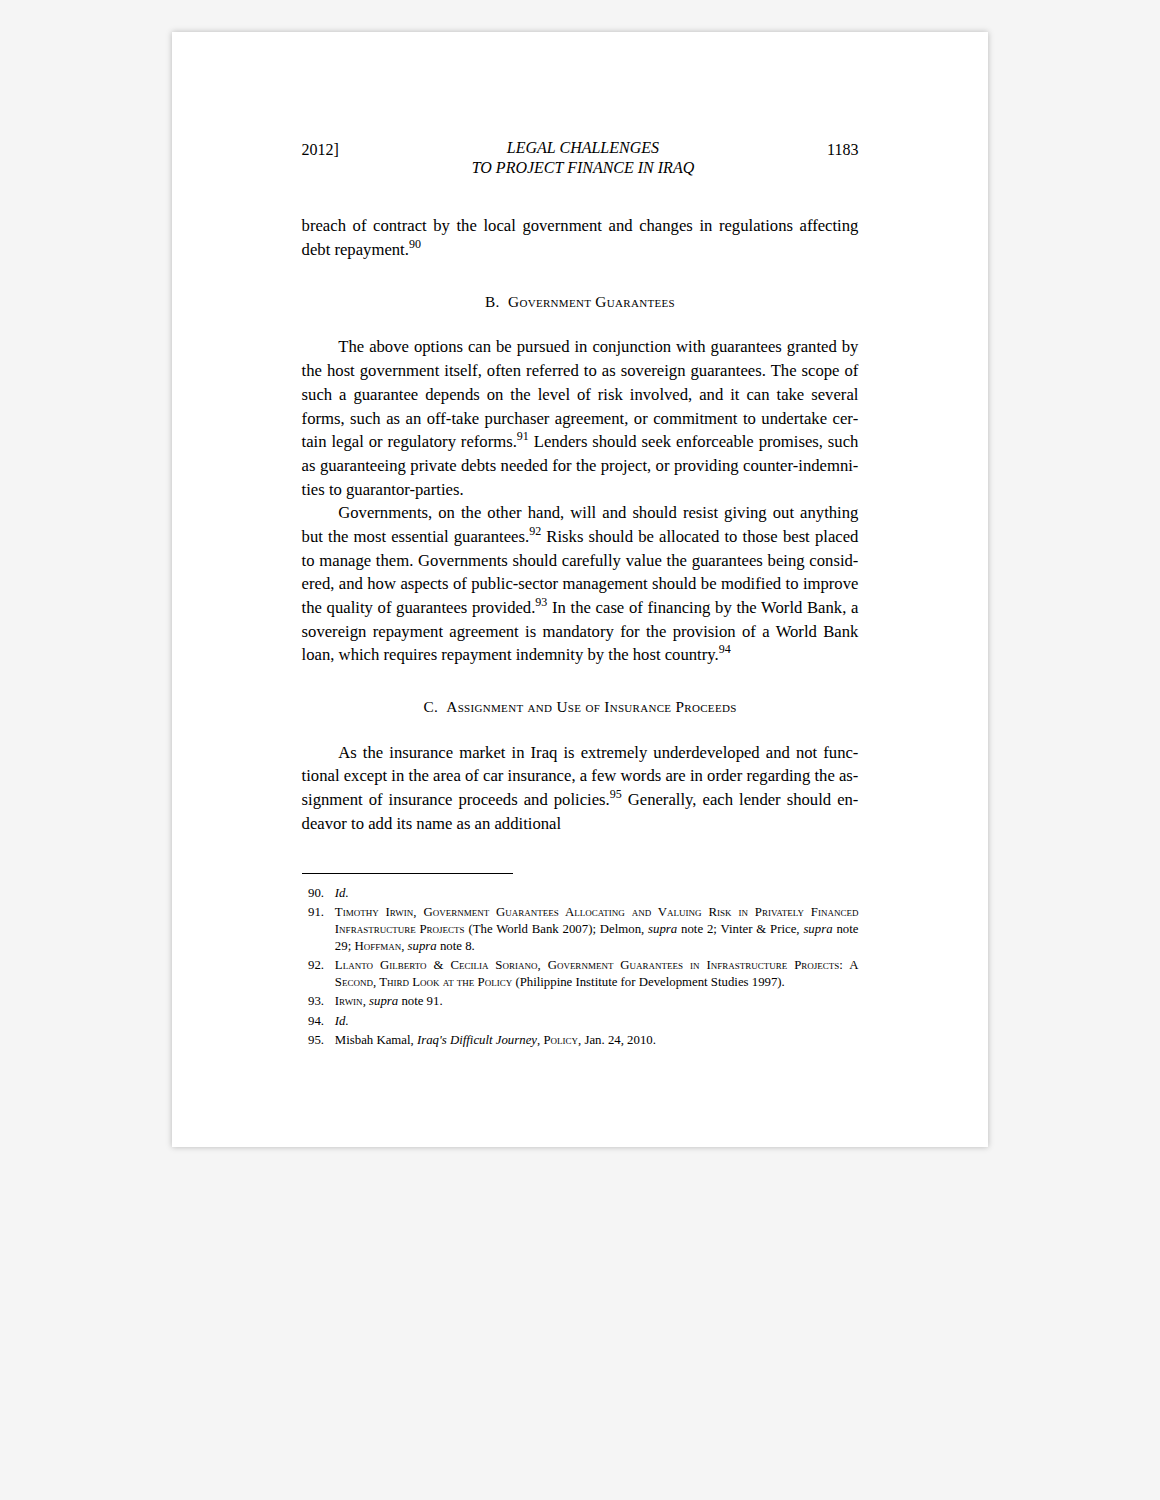2012]
LEGAL CHALLENGES
TO PROJECT FINANCE IN IRAQ
1183
breach of contract by the local government and changes in regulations affecting debt repayment.90
B. Government Guarantees
The above options can be pursued in conjunction with guarantees granted by the host government itself, often referred to as sovereign guarantees. The scope of such a guarantee depends on the level of risk involved, and it can take several forms, such as an off-take purchaser agreement, or commitment to undertake certain legal or regulatory reforms.91 Lenders should seek enforceable promises, such as guaranteeing private debts needed for the project, or providing counter-indemnities to guarantor-parties.
Governments, on the other hand, will and should resist giving out anything but the most essential guarantees.92 Risks should be allocated to those best placed to manage them. Governments should carefully value the guarantees being considered, and how aspects of public-sector management should be modified to improve the quality of guarantees provided.93 In the case of financing by the World Bank, a sovereign repayment agreement is mandatory for the provision of a World Bank loan, which requires repayment indemnity by the host country.94
C. Assignment and Use of Insurance Proceeds
As the insurance market in Iraq is extremely underdeveloped and not functional except in the area of car insurance, a few words are in order regarding the assignment of insurance proceeds and policies.95 Generally, each lender should endeavor to add its name as an additional
90.
Id.
91.
Timothy Irwin, Government Guarantees Allocating and Valuing Risk in Privately Financed Infrastructure Projects (The World Bank 2007); Delmon, supra note 2; Vinter & Price, supra note 29; Hoffman, supra note 8.
92.
Llanto Gilberto & Cecilia Soriano, Government Guarantees in Infrastructure Projects: A Second, Third Look at the Policy (Philippine Institute for Development Studies 1997).
93.
Irwin, supra note 91.
94.
Id.
95.
Misbah Kamal, Iraq's Difficult Journey, Policy, Jan. 24, 2010.